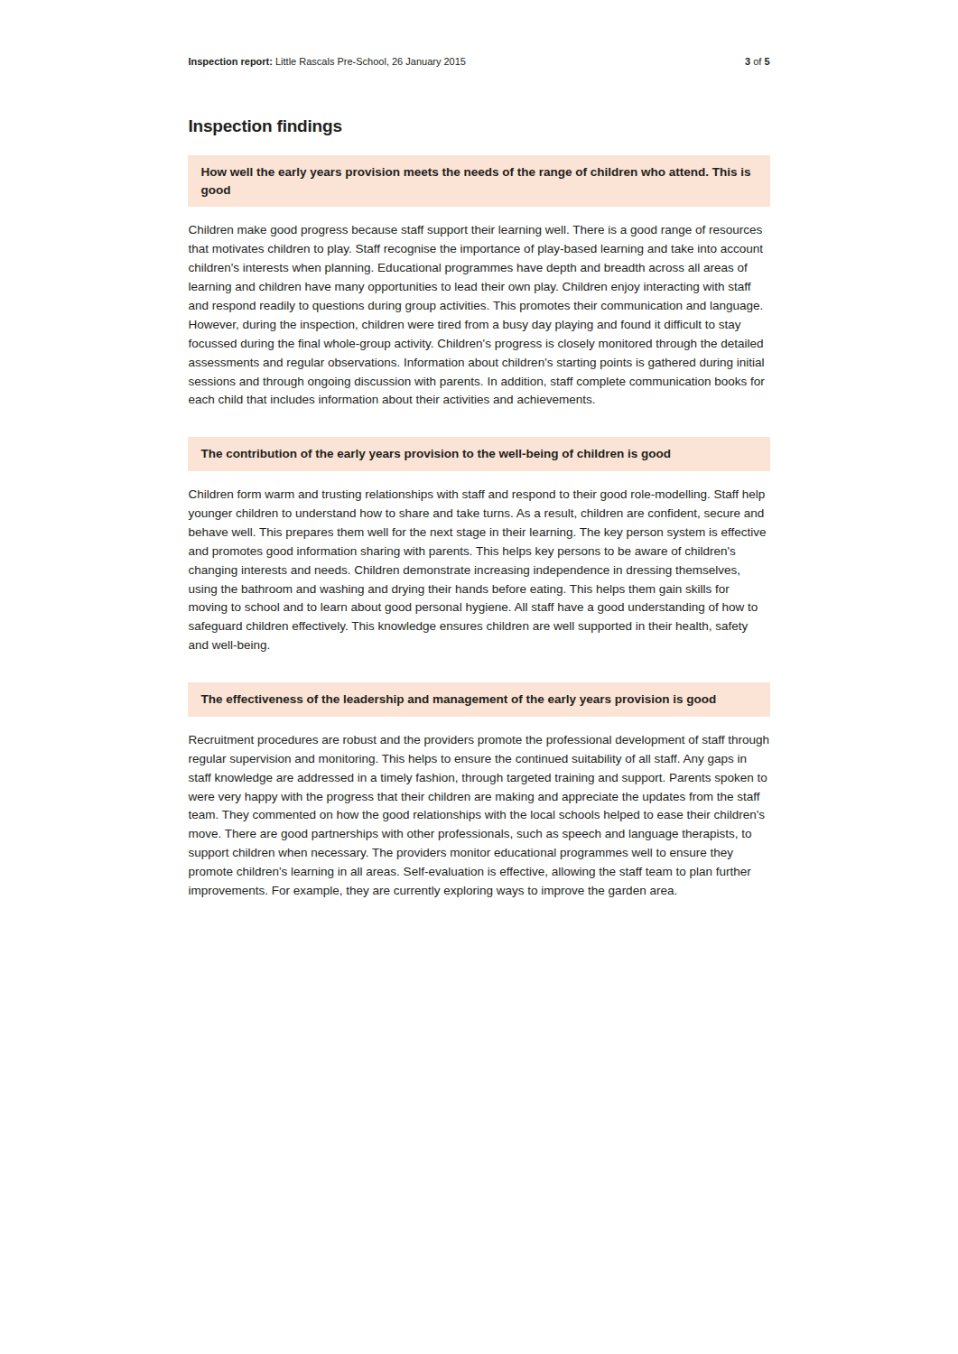Inspection report: Little Rascals Pre-School, 26 January 2015
3 of 5
Inspection findings
How well the early years provision meets the needs of the range of children who attend. This is good
Children make good progress because staff support their learning well. There is a good range of resources that motivates children to play. Staff recognise the importance of play-based learning and take into account children's interests when planning. Educational programmes have depth and breadth across all areas of learning and children have many opportunities to lead their own play. Children enjoy interacting with staff and respond readily to questions during group activities. This promotes their communication and language. However, during the inspection, children were tired from a busy day playing and found it difficult to stay focussed during the final whole-group activity. Children's progress is closely monitored through the detailed assessments and regular observations. Information about children's starting points is gathered during initial sessions and through ongoing discussion with parents. In addition, staff complete communication books for each child that includes information about their activities and achievements.
The contribution of the early years provision to the well-being of children is good
Children form warm and trusting relationships with staff and respond to their good role-modelling. Staff help younger children to understand how to share and take turns. As a result, children are confident, secure and behave well. This prepares them well for the next stage in their learning. The key person system is effective and promotes good information sharing with parents. This helps key persons to be aware of children's changing interests and needs. Children demonstrate increasing independence in dressing themselves, using the bathroom and washing and drying their hands before eating. This helps them gain skills for moving to school and to learn about good personal hygiene. All staff have a good understanding of how to safeguard children effectively. This knowledge ensures children are well supported in their health, safety and well-being.
The effectiveness of the leadership and management of the early years provision is good
Recruitment procedures are robust and the providers promote the professional development of staff through regular supervision and monitoring. This helps to ensure the continued suitability of all staff. Any gaps in staff knowledge are addressed in a timely fashion, through targeted training and support. Parents spoken to were very happy with the progress that their children are making and appreciate the updates from the staff team. They commented on how the good relationships with the local schools helped to ease their children's move. There are good partnerships with other professionals, such as speech and language therapists, to support children when necessary. The providers monitor educational programmes well to ensure they promote children's learning in all areas. Self-evaluation is effective, allowing the staff team to plan further improvements. For example, they are currently exploring ways to improve the garden area.